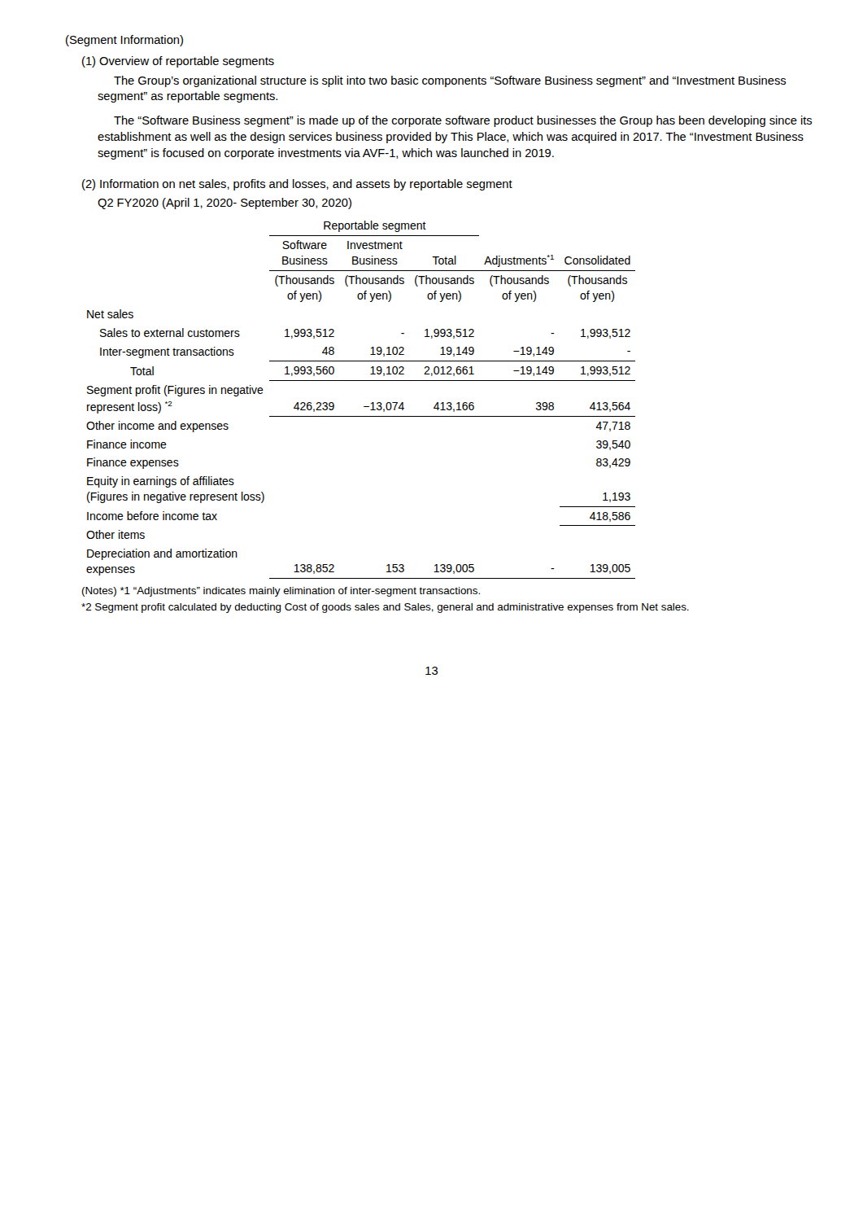(Segment Information)
(1) Overview of reportable segments
The Group’s organizational structure is split into two basic components “Software Business segment” and “Investment Business segment” as reportable segments.
The “Software Business segment” is made up of the corporate software product businesses the Group has been developing since its establishment as well as the design services business provided by This Place, which was acquired in 2017. The “Investment Business segment” is focused on corporate investments via AVF-1, which was launched in 2019.
(2) Information on net sales, profits and losses, and assets by reportable segment
Q2 FY2020 (April 1, 2020- September 30, 2020)
| | Reportable segment | | |
| | Software Business | Investment Business | Total | Adjustments *1 | Consolidated |
| | (Thousands of yen) | (Thousands of yen) | (Thousands of yen) | (Thousands of yen) | (Thousands of yen) |
| Net sales | | | | | |
| Sales to external customers | 1,993,512 | - | 1,993,512 | - | 1,993,512 |
| Inter-segment transactions | 48 | 19,102 | 19,149 | −19,149 | - |
| Total | 1,993,560 | 19,102 | 2,012,661 | −19,149 | 1,993,512 |
| Segment profit (Figures in negative represent loss) *2 | 426,239 | −13,074 | 413,166 | 398 | 413,564 |
| Other income and expenses | | | | | 47,718 |
| Finance income | | | | | 39,540 |
| Finance expenses | | | | | 83,429 |
| Equity in earnings of affiliates (Figures in negative represent loss) | | | | | 1,193 |
| Income before income tax | | | | | 418,586 |
| Other items | | | | | |
| Depreciation and amortization expenses | 138,852 | 153 | 139,005 | - | 139,005 |
(Notes) *1 “Adjustments” indicates mainly elimination of inter-segment transactions.
*2 Segment profit calculated by deducting Cost of goods sales and Sales, general and administrative expenses from Net sales.
13